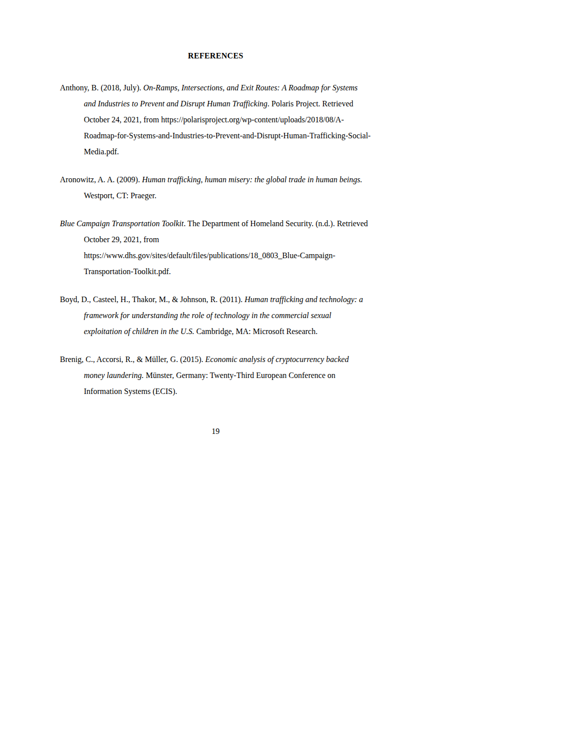REFERENCES
Anthony, B. (2018, July). On-Ramps, Intersections, and Exit Routes: A Roadmap for Systems and Industries to Prevent and Disrupt Human Trafficking. Polaris Project. Retrieved October 24, 2021, from https://polarisproject.org/wp-content/uploads/2018/08/A-Roadmap-for-Systems-and-Industries-to-Prevent-and-Disrupt-Human-Trafficking-Social-Media.pdf.
Aronowitz, A. A. (2009). Human trafficking, human misery: the global trade in human beings. Westport, CT: Praeger.
Blue Campaign Transportation Toolkit. The Department of Homeland Security. (n.d.). Retrieved October 29, 2021, from https://www.dhs.gov/sites/default/files/publications/18_0803_Blue-Campaign-Transportation-Toolkit.pdf.
Boyd, D., Casteel, H., Thakor, M., & Johnson, R. (2011). Human trafficking and technology: a framework for understanding the role of technology in the commercial sexual exploitation of children in the U.S. Cambridge, MA: Microsoft Research.
Brenig, C., Accorsi, R., & Müller, G. (2015). Economic analysis of cryptocurrency backed money laundering. Münster, Germany: Twenty-Third European Conference on Information Systems (ECIS).
19